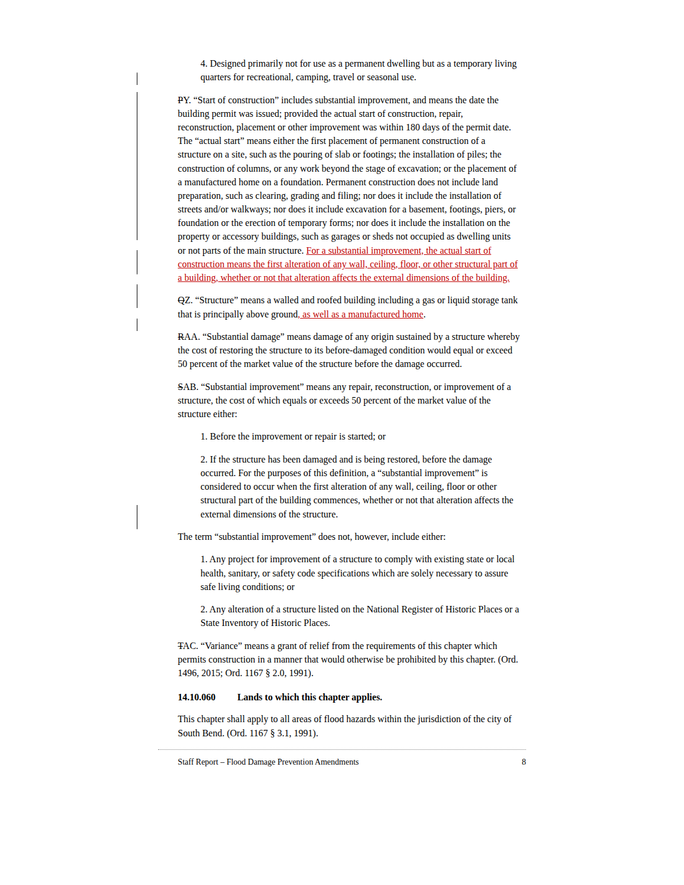4. Designed primarily not for use as a permanent dwelling but as a temporary living quarters for recreational, camping, travel or seasonal use.
PY. “Start of construction” includes substantial improvement, and means the date the building permit was issued; provided the actual start of construction, repair, reconstruction, placement or other improvement was within 180 days of the permit date. The “actual start” means either the first placement of permanent construction of a structure on a site, such as the pouring of slab or footings; the installation of piles; the construction of columns, or any work beyond the stage of excavation; or the placement of a manufactured home on a foundation. Permanent construction does not include land preparation, such as clearing, grading and filing; nor does it include the installation of streets and/or walkways; nor does it include excavation for a basement, footings, piers, or foundation or the erection of temporary forms; nor does it include the installation on the property or accessory buildings, such as garages or sheds not occupied as dwelling units or not parts of the main structure. For a substantial improvement, the actual start of construction means the first alteration of any wall, ceiling, floor, or other structural part of a building, whether or not that alteration affects the external dimensions of the building.
QZ. “Structure” means a walled and roofed building including a gas or liquid storage tank that is principally above ground, as well as a manufactured home.
RAA. “Substantial damage” means damage of any origin sustained by a structure whereby the cost of restoring the structure to its before-damaged condition would equal or exceed 50 percent of the market value of the structure before the damage occurred.
SAB. “Substantial improvement” means any repair, reconstruction, or improvement of a structure, the cost of which equals or exceeds 50 percent of the market value of the structure either:
1. Before the improvement or repair is started; or
2. If the structure has been damaged and is being restored, before the damage occurred. For the purposes of this definition, a “substantial improvement” is considered to occur when the first alteration of any wall, ceiling, floor or other structural part of the building commences, whether or not that alteration affects the external dimensions of the structure.
The term “substantial improvement” does not, however, include either:
1. Any project for improvement of a structure to comply with existing state or local health, sanitary, or safety code specifications which are solely necessary to assure safe living conditions; or
2. Any alteration of a structure listed on the National Register of Historic Places or a State Inventory of Historic Places.
TAC. “Variance” means a grant of relief from the requirements of this chapter which permits construction in a manner that would otherwise be prohibited by this chapter. (Ord. 1496, 2015; Ord. 1167 § 2.0, 1991).
14.10.060 Lands to which this chapter applies.
This chapter shall apply to all areas of flood hazards within the jurisdiction of the city of South Bend. (Ord. 1167 § 3.1, 1991).
Staff Report – Flood Damage Prevention Amendments
8